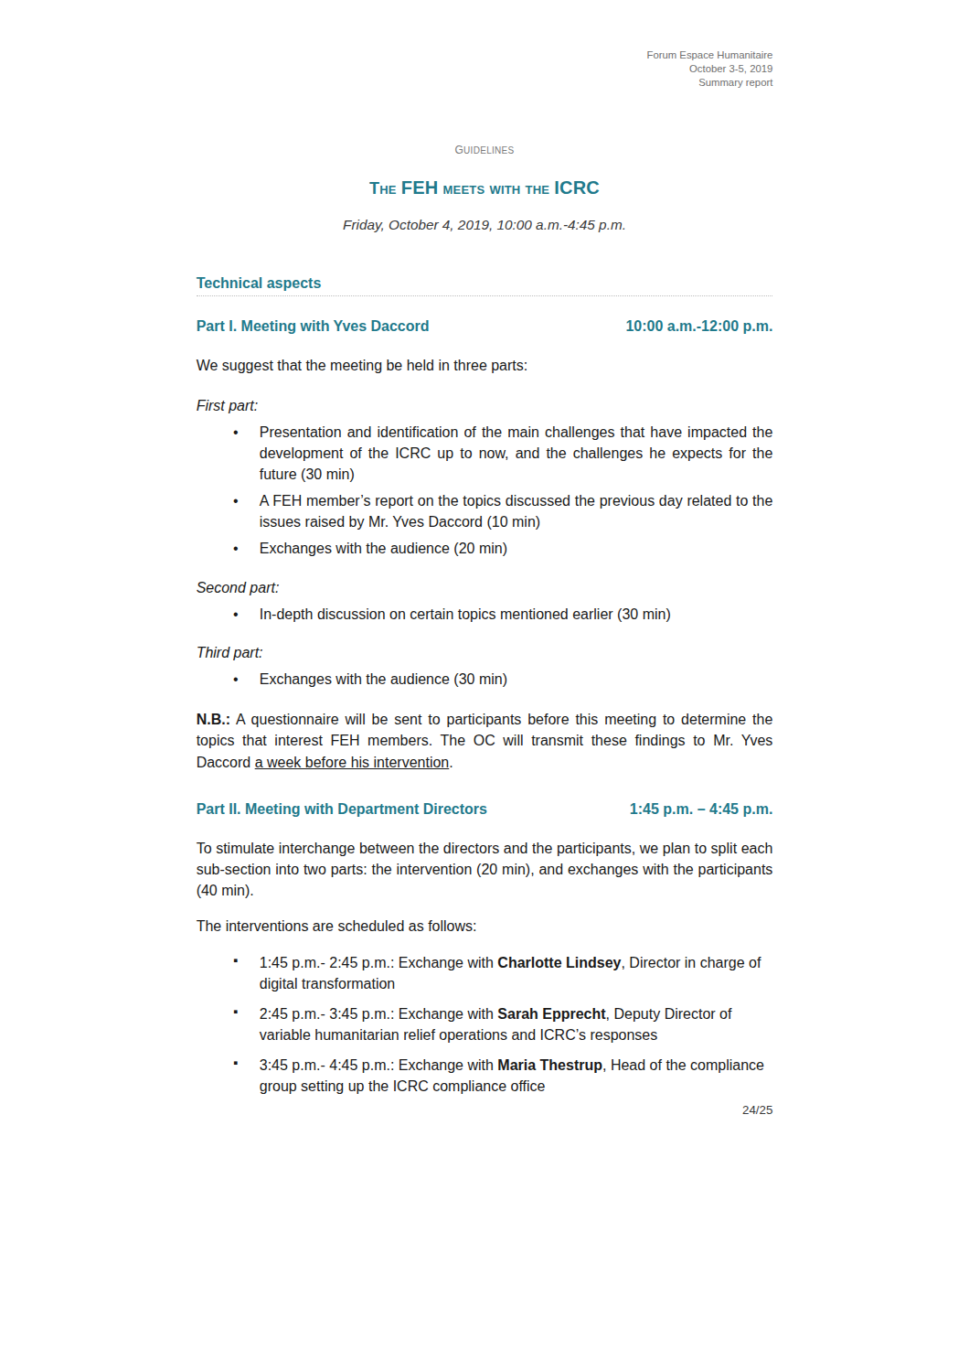Forum Espace Humanitaire
October 3-5, 2019
Summary report
Guidelines
The FEH meets with the ICRC
Friday, October 4, 2019, 10:00 a.m.-4:45 p.m.
Technical aspects
Part I. Meeting with Yves Daccord 10:00 a.m.-12:00 p.m.
We suggest that the meeting be held in three parts:
First part:
Presentation and identification of the main challenges that have impacted the development of the ICRC up to now, and the challenges he expects for the future (30 min)
A FEH member’s report on the topics discussed the previous day related to the issues raised by Mr. Yves Daccord (10 min)
Exchanges with the audience (20 min)
Second part:
In-depth discussion on certain topics mentioned earlier (30 min)
Third part:
Exchanges with the audience (30 min)
N.B.: A questionnaire will be sent to participants before this meeting to determine the topics that interest FEH members. The OC will transmit these findings to Mr. Yves Daccord a week before his intervention.
Part II. Meeting with Department Directors 1:45 p.m. – 4:45 p.m.
To stimulate interchange between the directors and the participants, we plan to split each sub-section into two parts: the intervention (20 min), and exchanges with the participants (40 min).
The interventions are scheduled as follows:
1:45 p.m.- 2:45 p.m.: Exchange with Charlotte Lindsey, Director in charge of digital transformation
2:45 p.m.- 3:45 p.m.: Exchange with Sarah Epprecht, Deputy Director of variable humanitarian relief operations and ICRC’s responses
3:45 p.m.- 4:45 p.m.: Exchange with Maria Thestrup, Head of the compliance group setting up the ICRC compliance office
24/25